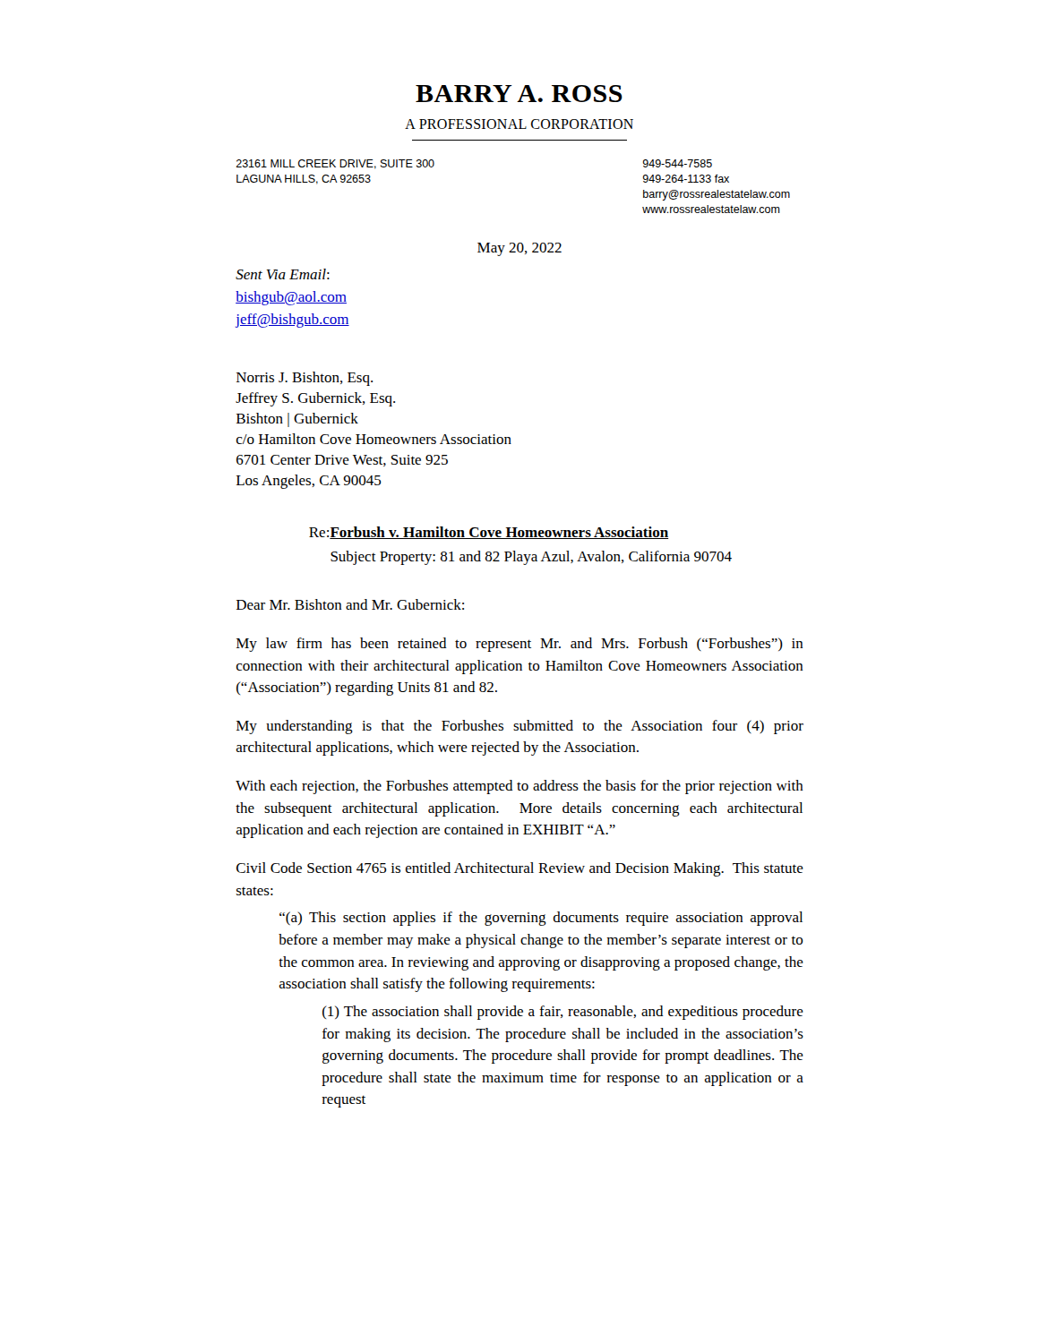BARRY A. ROSS
A PROFESSIONAL CORPORATION
| 23161 MILL CREEK DRIVE, SUITE 300 LAGUNA HILLS, CA 92653 | 949-544-7585 949-264-1133 fax barry@rossrealestatelaw.com www.rossrealestatelaw.com |
May 20, 2022
Sent Via Email:
bishgub@aol.com
jeff@bishgub.com
Norris J. Bishton, Esq.
Jeffrey S. Gubernick, Esq.
Bishton | Gubernick
c/o Hamilton Cove Homeowners Association
6701 Center Drive West, Suite 925
Los Angeles, CA 90045
| Re: | Forbush v. Hamilton Cove Homeowners Association Subject Property: 81 and 82 Playa Azul, Avalon, California 90704 |
Dear Mr. Bishton and Mr. Gubernick:
My law firm has been retained to represent Mr. and Mrs. Forbush (“Forbushes”) in connection with their architectural application to Hamilton Cove Homeowners Association (“Association”) regarding Units 81 and 82.
My understanding is that the Forbushes submitted to the Association four (4) prior architectural applications, which were rejected by the Association.
With each rejection, the Forbushes attempted to address the basis for the prior rejection with the subsequent architectural application. More details concerning each architectural application and each rejection are contained in EXHIBIT “A.”
Civil Code Section 4765 is entitled Architectural Review and Decision Making. This statute states:
“(a) This section applies if the governing documents require association approval before a member may make a physical change to the member’s separate interest or to the common area. In reviewing and approving or disapproving a proposed change, the association shall satisfy the following requirements:
(1) The association shall provide a fair, reasonable, and expeditious procedure for making its decision. The procedure shall be included in the association’s governing documents. The procedure shall provide for prompt deadlines. The procedure shall state the maximum time for response to an application or a request